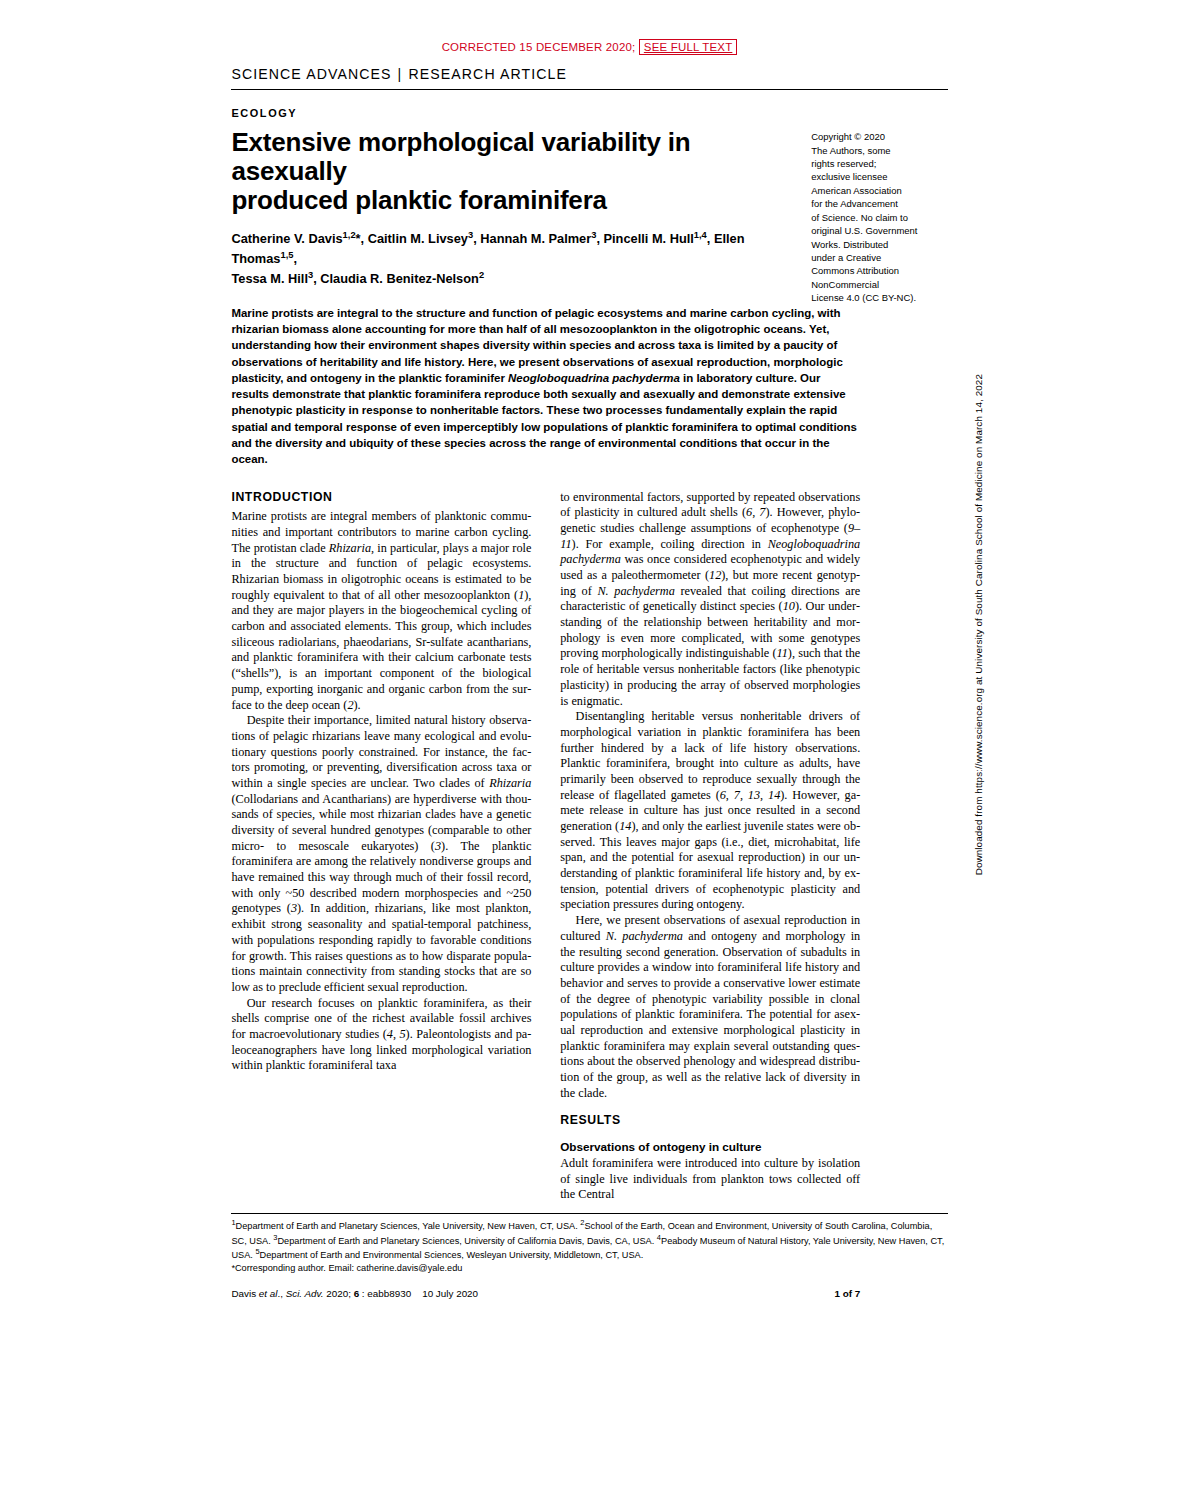CORRECTED 15 DECEMBER 2020; SEE FULL TEXT
SCIENCE ADVANCES|RESEARCH ARTICLE
ECOLOGY
Extensive morphological variability in asexually
produced planktic foraminifera
Catherine V. Davis1,2*, Caitlin M. Livsey3, Hannah M. Palmer3, Pincelli M. Hull1,4, Ellen Thomas1,5,
Tessa M. Hill3, Claudia R. Benitez-Nelson2
Copyright © 2020
The Authors, some
rights reserved;
exclusive licensee
American Association
for the Advancement
of Science. No claim to
original U.S. Government
Works. Distributed
under a Creative
Commons Attribution
NonCommercial
License 4.0 (CC BY-NC).
Marine protists are integral to the structure and function of pelagic ecosystems and marine carbon cycling, with rhizarian biomass alone accounting for more than half of all mesozooplankton in the oligotrophic oceans. Yet, understanding how their environment shapes diversity within species and across taxa is limited by a paucity of observations of heritability and life history. Here, we present observations of asexual reproduction, morphologic plasticity, and ontogeny in the planktic foraminifer Neogloboquadrina pachyderma in laboratory culture. Our results demonstrate that planktic foraminifera reproduce both sexually and asexually and demonstrate extensive phenotypic plasticity in response to nonheritable factors. These two processes fundamentally explain the rapid spatial and temporal response of even imperceptibly low populations of planktic foraminifera to optimal conditions and the diversity and ubiquity of these species across the range of environmental conditions that occur in the ocean.
INTRODUCTION
Marine protists are integral members of planktonic communities and important contributors to marine carbon cycling. The protistan clade Rhizaria, in particular, plays a major role in the structure and function of pelagic ecosystems. Rhizarian biomass in oligotrophic oceans is estimated to be roughly equivalent to that of all other mesozooplankton (1), and they are major players in the biogeochemical cycling of carbon and associated elements. This group, which includes siliceous radiolarians, phaeodarians, Sr-sulfate acantharians, and planktic foraminifera with their calcium carbonate tests (“shells”), is an important component of the biological pump, exporting inorganic and organic carbon from the surface to the deep ocean (2).
Despite their importance, limited natural history observations of pelagic rhizarians leave many ecological and evolutionary questions poorly constrained. For instance, the factors promoting, or preventing, diversification across taxa or within a single species are unclear. Two clades of Rhizaria (Collodarians and Acantharians) are hyperdiverse with thousands of species, while most rhizarian clades have a genetic diversity of several hundred genotypes (comparable to other micro- to mesoscale eukaryotes) (3). The planktic foraminifera are among the relatively nondiverse groups and have remained this way through much of their fossil record, with only ~50 described modern morphospecies and ~250 genotypes (3). In addition, rhizarians, like most plankton, exhibit strong seasonality and spatial-temporal patchiness, with populations responding rapidly to favorable conditions for growth. This raises questions as to how disparate populations maintain connectivity from standing stocks that are so low as to preclude efficient sexual reproduction.
Our research focuses on planktic foraminifera, as their shells comprise one of the richest available fossil archives for macroevolutionary studies (4, 5). Paleontologists and paleoceanographers have long linked morphological variation within planktic foraminiferal taxa
to environmental factors, supported by repeated observations of plasticity in cultured adult shells (6, 7). However, phylogenetic studies challenge assumptions of ecophenotype (9–11). For example, coiling direction in Neogloboquadrina pachyderma was once considered ecophenotypic and widely used as a paleothermometer (12), but more recent genotyping of N. pachyderma revealed that coiling directions are characteristic of genetically distinct species (10). Our understanding of the relationship between heritability and morphology is even more complicated, with some genotypes proving morphologically indistinguishable (11), such that the role of heritable versus nonheritable factors (like phenotypic plasticity) in producing the array of observed morphologies is enigmatic.
Disentangling heritable versus nonheritable drivers of morphological variation in planktic foraminifera has been further hindered by a lack of life history observations. Planktic foraminifera, brought into culture as adults, have primarily been observed to reproduce sexually through the release of flagellated gametes (6, 7, 13, 14). However, gamete release in culture has just once resulted in a second generation (14), and only the earliest juvenile states were observed. This leaves major gaps (i.e., diet, microhabitat, life span, and the potential for asexual reproduction) in our understanding of planktic foraminiferal life history and, by extension, potential drivers of ecophenotypic plasticity and speciation pressures during ontogeny.
Here, we present observations of asexual reproduction in cultured N. pachyderma and ontogeny and morphology in the resulting second generation. Observation of subadults in culture provides a window into foraminiferal life history and behavior and serves to provide a conservative lower estimate of the degree of phenotypic variability possible in clonal populations of planktic foraminifera. The potential for asexual reproduction and extensive morphological plasticity in planktic foraminifera may explain several outstanding questions about the observed phenology and widespread distribution of the group, as well as the relative lack of diversity in the clade.
RESULTS
Observations of ontogeny in culture
Adult foraminifera were introduced into culture by isolation of single live individuals from plankton tows collected off the Central
1Department of Earth and Planetary Sciences, Yale University, New Haven, CT, USA. 2School of the Earth, Ocean and Environment, University of South Carolina, Columbia, SC, USA. 3Department of Earth and Planetary Sciences, University of California Davis, Davis, CA, USA. 4Peabody Museum of Natural History, Yale University, New Haven, CT, USA. 5Department of Earth and Environmental Sciences, Wesleyan University, Middletown, CT, USA.
*Corresponding author. Email: catherine.davis@yale.edu
Davis et al., Sci. Adv. 2020; 6 : eabb8930 10 July 2020
1 of 7
Downloaded from https://www.science.org at University of South Carolina School of Medicine on March 14, 2022